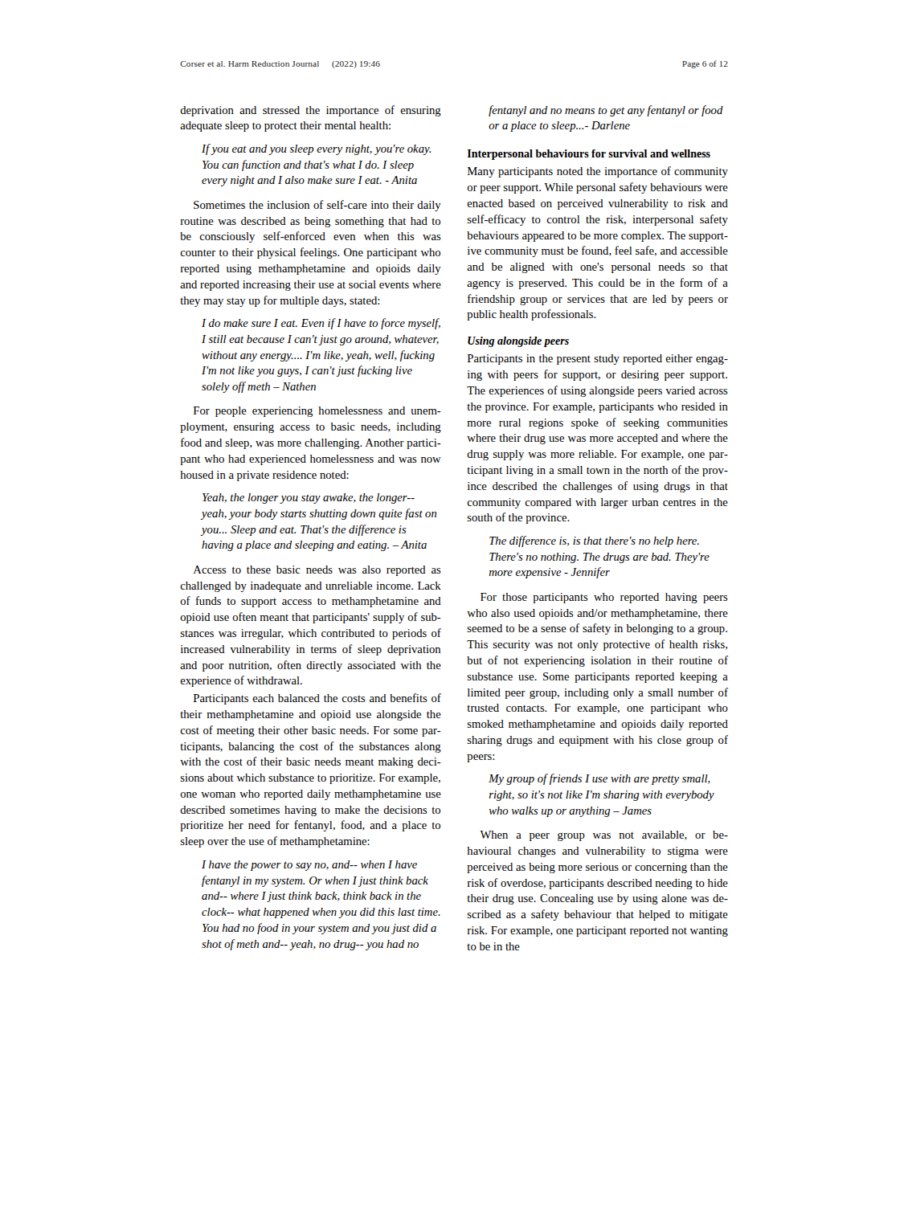Corser et al. Harm Reduction Journal (2022) 19:46
Page 6 of 12
deprivation and stressed the importance of ensuring adequate sleep to protect their mental health:
If you eat and you sleep every night, you're okay. You can function and that's what I do. I sleep every night and I also make sure I eat. - Anita
Sometimes the inclusion of self-care into their daily routine was described as being something that had to be consciously self-enforced even when this was counter to their physical feelings. One participant who reported using methamphetamine and opioids daily and reported increasing their use at social events where they may stay up for multiple days, stated:
I do make sure I eat. Even if I have to force myself, I still eat because I can't just go around, whatever, without any energy.... I'm like, yeah, well, fucking I'm not like you guys, I can't just fucking live solely off meth – Nathen
For people experiencing homelessness and unemployment, ensuring access to basic needs, including food and sleep, was more challenging. Another participant who had experienced homelessness and was now housed in a private residence noted:
Yeah, the longer you stay awake, the longer-- yeah, your body starts shutting down quite fast on you... Sleep and eat. That's the difference is having a place and sleeping and eating. – Anita
Access to these basic needs was also reported as challenged by inadequate and unreliable income. Lack of funds to support access to methamphetamine and opioid use often meant that participants' supply of substances was irregular, which contributed to periods of increased vulnerability in terms of sleep deprivation and poor nutrition, often directly associated with the experience of withdrawal.
Participants each balanced the costs and benefits of their methamphetamine and opioid use alongside the cost of meeting their other basic needs. For some participants, balancing the cost of the substances along with the cost of their basic needs meant making decisions about which substance to prioritize. For example, one woman who reported daily methamphetamine use described sometimes having to make the decisions to prioritize her need for fentanyl, food, and a place to sleep over the use of methamphetamine:
I have the power to say no, and-- when I have fentanyl in my system. Or when I just think back and-- where I just think back, think back in the clock-- what happened when you did this last time. You had no food in your system and you just did a shot of meth and-- yeah, no drug-- you had no fentanyl and no means to get any fentanyl or food or a place to sleep...- Darlene
Interpersonal behaviours for survival and wellness
Many participants noted the importance of community or peer support. While personal safety behaviours were enacted based on perceived vulnerability to risk and self-efficacy to control the risk, interpersonal safety behaviours appeared to be more complex. The supportive community must be found, feel safe, and accessible and be aligned with one's personal needs so that agency is preserved. This could be in the form of a friendship group or services that are led by peers or public health professionals.
Using alongside peers
Participants in the present study reported either engaging with peers for support, or desiring peer support. The experiences of using alongside peers varied across the province. For example, participants who resided in more rural regions spoke of seeking communities where their drug use was more accepted and where the drug supply was more reliable. For example, one participant living in a small town in the north of the province described the challenges of using drugs in that community compared with larger urban centres in the south of the province.
The difference is, is that there's no help here. There's no nothing. The drugs are bad. They're more expensive - Jennifer
For those participants who reported having peers who also used opioids and/or methamphetamine, there seemed to be a sense of safety in belonging to a group. This security was not only protective of health risks, but of not experiencing isolation in their routine of substance use. Some participants reported keeping a limited peer group, including only a small number of trusted contacts. For example, one participant who smoked methamphetamine and opioids daily reported sharing drugs and equipment with his close group of peers:
My group of friends I use with are pretty small, right, so it's not like I'm sharing with everybody who walks up or anything – James
When a peer group was not available, or behavioural changes and vulnerability to stigma were perceived as being more serious or concerning than the risk of overdose, participants described needing to hide their drug use. Concealing use by using alone was described as a safety behaviour that helped to mitigate risk. For example, one participant reported not wanting to be in the